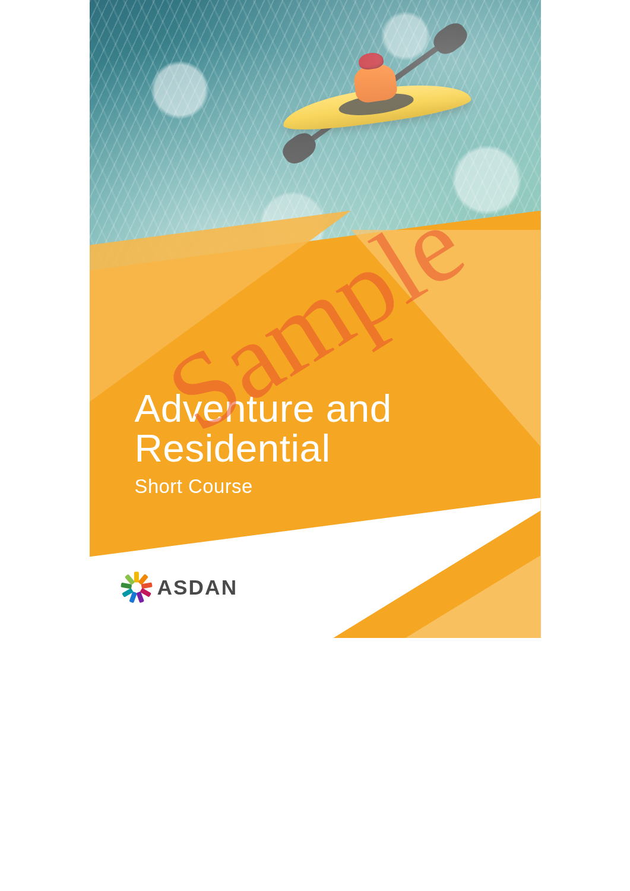Adventure and
Residential
Short Course
ASDAN
Sample